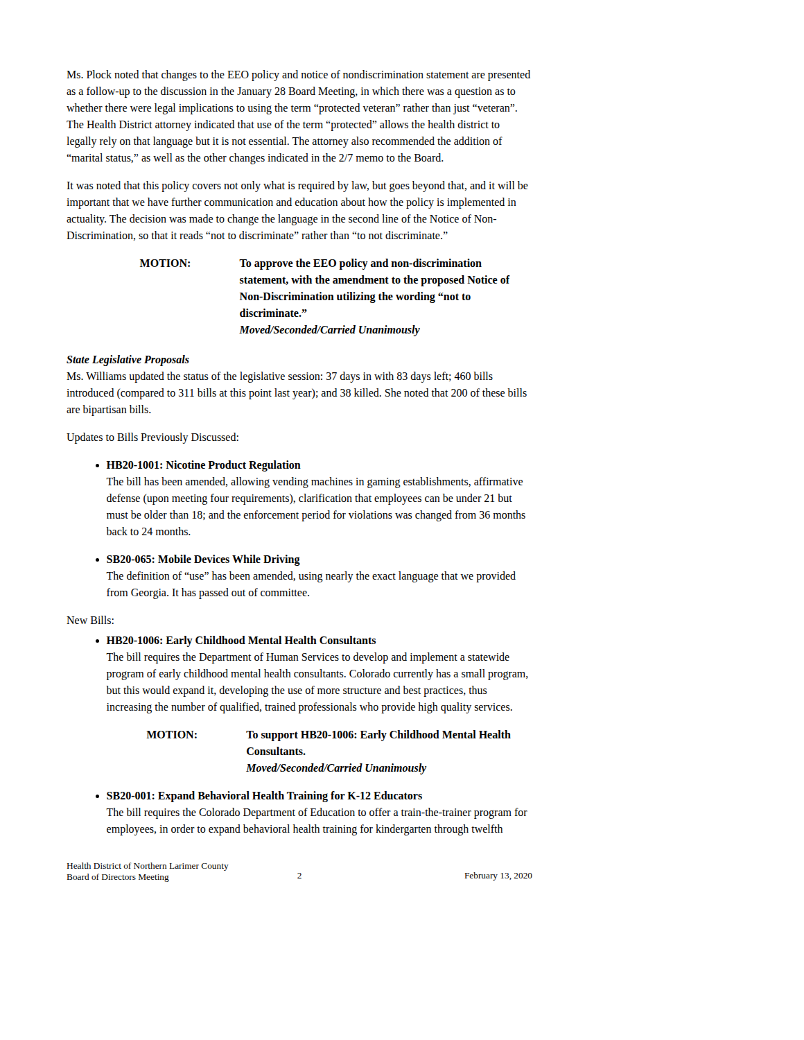Ms. Plock noted that changes to the EEO policy and notice of nondiscrimination statement are presented as a follow-up to the discussion in the January 28 Board Meeting, in which there was a question as to whether there were legal implications to using the term “protected veteran” rather than just “veteran”. The Health District attorney indicated that use of the term “protected” allows the health district to legally rely on that language but it is not essential. The attorney also recommended the addition of “marital status,” as well as the other changes indicated in the 2/7 memo to the Board.
It was noted that this policy covers not only what is required by law, but goes beyond that, and it will be important that we have further communication and education about how the policy is implemented in actuality. The decision was made to change the language in the second line of the Notice of Non-Discrimination, so that it reads “not to discriminate” rather than “to not discriminate.”
MOTION:
To approve the EEO policy and non-discrimination statement, with the amendment to the proposed Notice of Non-Discrimination utilizing the wording “not to discriminate.”
Moved/Seconded/Carried Unanimously
State Legislative Proposals
Ms. Williams updated the status of the legislative session: 37 days in with 83 days left; 460 bills introduced (compared to 311 bills at this point last year); and 38 killed. She noted that 200 of these bills are bipartisan bills.
Updates to Bills Previously Discussed:
HB20-1001: Nicotine Product Regulation
The bill has been amended, allowing vending machines in gaming establishments, affirmative defense (upon meeting four requirements), clarification that employees can be under 21 but must be older than 18; and the enforcement period for violations was changed from 36 months back to 24 months.
SB20-065: Mobile Devices While Driving
The definition of “use” has been amended, using nearly the exact language that we provided from Georgia. It has passed out of committee.
New Bills:
HB20-1006: Early Childhood Mental Health Consultants
The bill requires the Department of Human Services to develop and implement a statewide program of early childhood mental health consultants. Colorado currently has a small program, but this would expand it, developing the use of more structure and best practices, thus increasing the number of qualified, trained professionals who provide high quality services.
MOTION:
To support HB20-1006: Early Childhood Mental Health Consultants.
Moved/Seconded/Carried Unanimously
SB20-001: Expand Behavioral Health Training for K-12 Educators
The bill requires the Colorado Department of Education to offer a train-the-trainer program for employees, in order to expand behavioral health training for kindergarten through twelfth
Health District of Northern Larimer County
Board of Directors Meeting
2
February 13, 2020